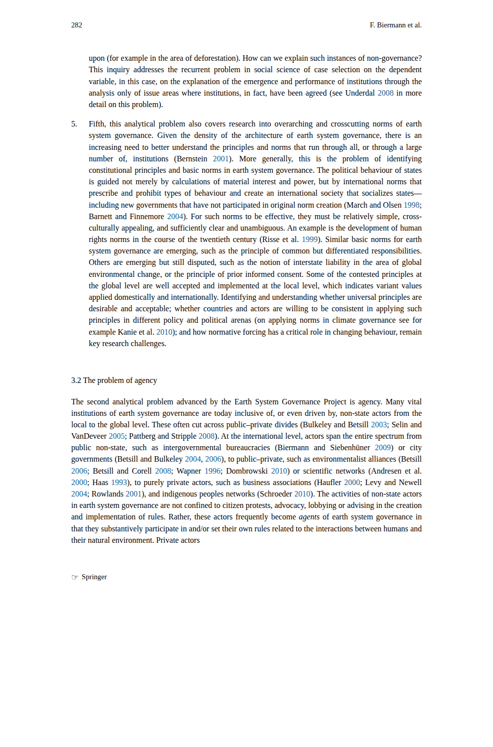282 F. Biermann et al.
upon (for example in the area of deforestation). How can we explain such instances of non-governance? This inquiry addresses the recurrent problem in social science of case selection on the dependent variable, in this case, on the explanation of the emergence and performance of institutions through the analysis only of issue areas where institutions, in fact, have been agreed (see Underdal 2008 in more detail on this problem).
5.
Fifth, this analytical problem also covers research into overarching and crosscutting norms of earth system governance. Given the density of the architecture of earth system governance, there is an increasing need to better understand the principles and norms that run through all, or through a large number of, institutions (Bernstein 2001). More generally, this is the problem of identifying constitutional principles and basic norms in earth system governance. The political behaviour of states is guided not merely by calculations of material interest and power, but by international norms that prescribe and prohibit types of behaviour and create an international society that socializes states—including new governments that have not participated in original norm creation (March and Olsen 1998; Barnett and Finnemore 2004). For such norms to be effective, they must be relatively simple, cross-culturally appealing, and sufficiently clear and unambiguous. An example is the development of human rights norms in the course of the twentieth century (Risse et al. 1999). Similar basic norms for earth system governance are emerging, such as the principle of common but differentiated responsibilities. Others are emerging but still disputed, such as the notion of interstate liability in the area of global environmental change, or the principle of prior informed consent. Some of the contested principles at the global level are well accepted and implemented at the local level, which indicates variant values applied domestically and internationally. Identifying and understanding whether universal principles are desirable and acceptable; whether countries and actors are willing to be consistent in applying such principles in different policy and political arenas (on applying norms in climate governance see for example Kanie et al. 2010); and how normative forcing has a critical role in changing behaviour, remain key research challenges.
3.2 The problem of agency
The second analytical problem advanced by the Earth System Governance Project is agency. Many vital institutions of earth system governance are today inclusive of, or even driven by, non-state actors from the local to the global level. These often cut across public–private divides (Bulkeley and Betsill 2003; Selin and VanDeveer 2005; Pattberg and Stripple 2008). At the international level, actors span the entire spectrum from public non-state, such as intergovernmental bureaucracies (Biermann and Siebenhüner 2009) or city governments (Betsill and Bulkeley 2004, 2006), to public–private, such as environmentalist alliances (Betsill 2006; Betsill and Corell 2008; Wapner 1996; Dombrowski 2010) or scientific networks (Andresen et al. 2000; Haas 1993), to purely private actors, such as business associations (Haufler 2000; Levy and Newell 2004; Rowlands 2001), and indigenous peoples networks (Schroeder 2010). The activities of non-state actors in earth system governance are not confined to citizen protests, advocacy, lobbying or advising in the creation and implementation of rules. Rather, these actors frequently become agents of earth system governance in that they substantively participate in and/or set their own rules related to the interactions between humans and their natural environment. Private actors
☞Springer